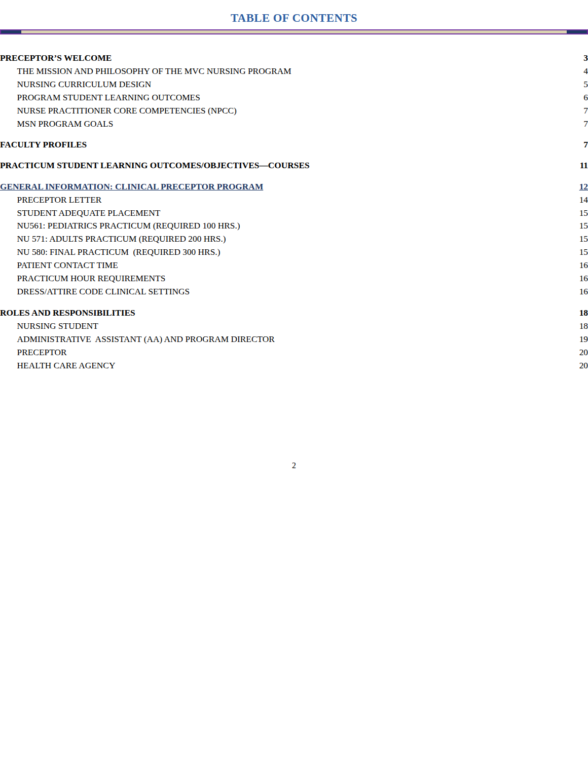TABLE OF CONTENTS
| PRECEPTOR’S WELCOME | 3 |
| THE MISSION AND PHILOSOPHY OF THE MVC NURSING PROGRAM | 4 |
| NURSING CURRICULUM DESIGN | 5 |
| PROGRAM STUDENT LEARNING OUTCOMES | 6 |
| NURSE PRACTITIONER CORE COMPETENCIES (NPCC) | 7 |
| MSN PROGRAM GOALS | 7 |
| FACULTY PROFILES | 7 |
| PRACTICUM STUDENT LEARNING OUTCOMES/OBJECTIVES—COURSES | 11 |
| GENERAL INFORMATION: CLINICAL PRECEPTOR PROGRAM | 12 |
| PRECEPTOR LETTER | 14 |
| STUDENT ADEQUATE PLACEMENT | 15 |
| NU561: PEDIATRICS PRACTICUM (REQUIRED 100 HRS.) | 15 |
| NU 571: ADULTS PRACTICUM (REQUIRED 200 HRS.) | 15 |
| NU 580: FINAL PRACTICUM (REQUIRED 300 HRS.) | 15 |
| PATIENT CONTACT TIME | 16 |
| PRACTICUM HOUR REQUIREMENTS | 16 |
| DRESS/ATTIRE CODE CLINICAL SETTINGS | 16 |
| ROLES AND RESPONSIBILITIES | 18 |
| NURSING STUDENT | 18 |
| ADMINISTRATIVE ASSISTANT (AA) AND PROGRAM DIRECTOR | 19 |
| PRECEPTOR | 20 |
| HEALTH CARE AGENCY | 20 |
2